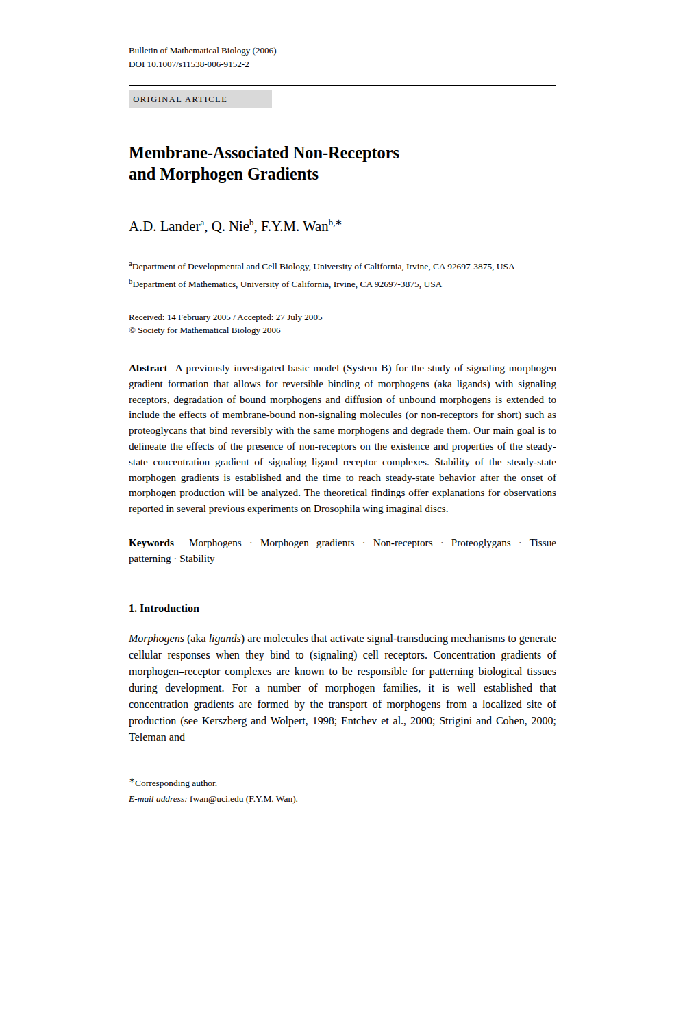Bulletin of Mathematical Biology (2006)
DOI 10.1007/s11538-006-9152-2
ORIGINAL ARTICLE
Membrane-Associated Non-Receptors
and Morphogen Gradients
A.D. Landera, Q. Nieb, F.Y.M. Wanb,∗
aDepartment of Developmental and Cell Biology, University of California, Irvine, CA 92697-3875, USA
bDepartment of Mathematics, University of California, Irvine, CA 92697-3875, USA
Received: 14 February 2005 / Accepted: 27 July 2005
© Society for Mathematical Biology 2006
Abstract A previously investigated basic model (System B) for the study of signaling morphogen gradient formation that allows for reversible binding of morphogens (aka ligands) with signaling receptors, degradation of bound morphogens and diffusion of unbound morphogens is extended to include the effects of membrane-bound non-signaling molecules (or non-receptors for short) such as proteoglycans that bind reversibly with the same morphogens and degrade them. Our main goal is to delineate the effects of the presence of non-receptors on the existence and properties of the steady-state concentration gradient of signaling ligand–receptor complexes. Stability of the steady-state morphogen gradients is established and the time to reach steady-state behavior after the onset of morphogen production will be analyzed. The theoretical findings offer explanations for observations reported in several previous experiments on Drosophila wing imaginal discs.
Keywords Morphogens · Morphogen gradients · Non-receptors · Proteoglygans · Tissue patterning · Stability
1. Introduction
Morphogens (aka ligands) are molecules that activate signal-transducing mechanisms to generate cellular responses when they bind to (signaling) cell receptors. Concentration gradients of morphogen–receptor complexes are known to be responsible for patterning biological tissues during development. For a number of morphogen families, it is well established that concentration gradients are formed by the transport of morphogens from a localized site of production (see Kerszberg and Wolpert, 1998; Entchev et al., 2000; Strigini and Cohen, 2000; Teleman and
∗Corresponding author.
E-mail address: fwan@uci.edu (F.Y.M. Wan).